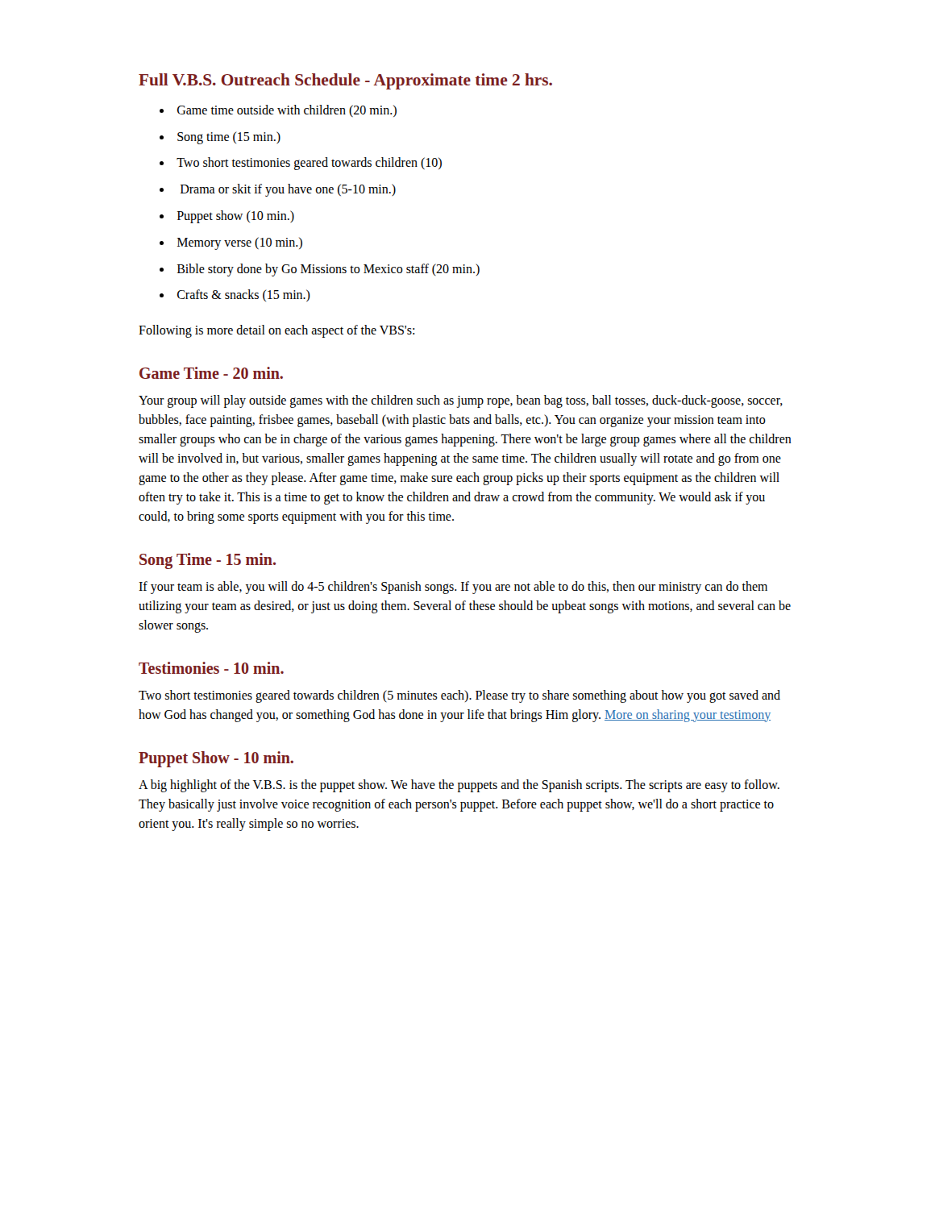Full V.B.S. Outreach Schedule - Approximate time 2 hrs.
Game time outside with children (20 min.)
Song time (15 min.)
Two short testimonies geared towards children (10)
Drama or skit if you have one (5-10 min.)
Puppet show (10 min.)
Memory verse (10 min.)
Bible story done by Go Missions to Mexico staff (20 min.)
Crafts & snacks (15 min.)
Following is more detail on each aspect of the VBS's:
Game Time - 20 min.
Your group will play outside games with the children such as jump rope, bean bag toss, ball tosses, duck-duck-goose, soccer, bubbles, face painting, frisbee games, baseball (with plastic bats and balls, etc.). You can organize your mission team into smaller groups who can be in charge of the various games happening. There won't be large group games where all the children will be involved in, but various, smaller games happening at the same time. The children usually will rotate and go from one game to the other as they please. After game time, make sure each group picks up their sports equipment as the children will often try to take it. This is a time to get to know the children and draw a crowd from the community. We would ask if you could, to bring some sports equipment with you for this time.
Song Time - 15 min.
If your team is able, you will do 4-5 children's Spanish songs. If you are not able to do this, then our ministry can do them utilizing your team as desired, or just us doing them. Several of these should be upbeat songs with motions, and several can be slower songs.
Testimonies - 10 min.
Two short testimonies geared towards children (5 minutes each). Please try to share something about how you got saved and how God has changed you, or something God has done in your life that brings Him glory. More on sharing your testimony
Puppet Show - 10 min.
A big highlight of the V.B.S. is the puppet show. We have the puppets and the Spanish scripts. The scripts are easy to follow. They basically just involve voice recognition of each person's puppet. Before each puppet show, we'll do a short practice to orient you. It's really simple so no worries.